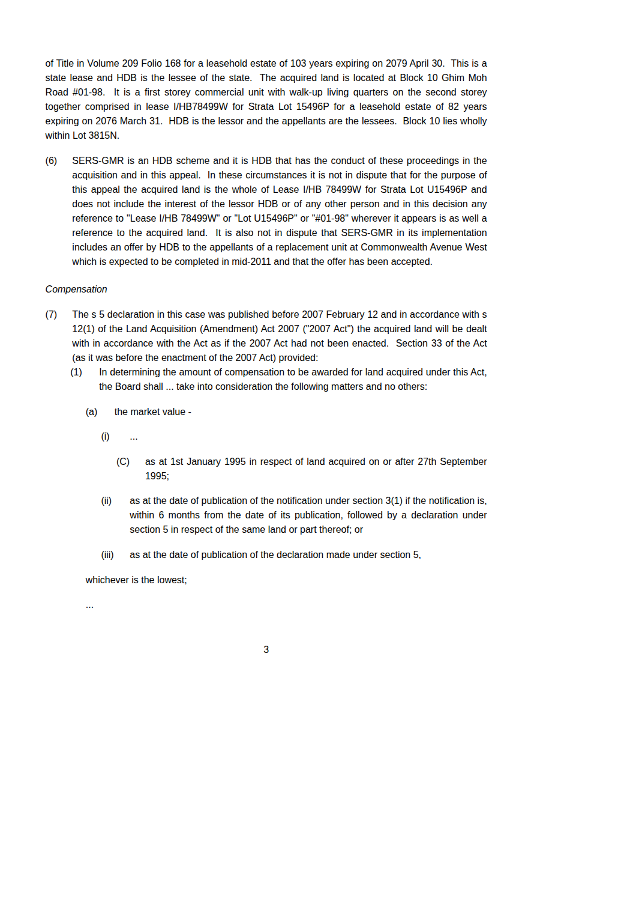of Title in Volume 209 Folio 168 for a leasehold estate of 103 years expiring on 2079 April 30. This is a state lease and HDB is the lessee of the state. The acquired land is located at Block 10 Ghim Moh Road #01-98. It is a first storey commercial unit with walk-up living quarters on the second storey together comprised in lease I/HB78499W for Strata Lot 15496P for a leasehold estate of 82 years expiring on 2076 March 31. HDB is the lessor and the appellants are the lessees. Block 10 lies wholly within Lot 3815N.
(6)
SERS-GMR is an HDB scheme and it is HDB that has the conduct of these proceedings in the acquisition and in this appeal. In these circumstances it is not in dispute that for the purpose of this appeal the acquired land is the whole of Lease I/HB 78499W for Strata Lot U15496P and does not include the interest of the lessor HDB or of any other person and in this decision any reference to "Lease I/HB 78499W" or "Lot U15496P" or "#01-98" wherever it appears is as well a reference to the acquired land. It is also not in dispute that SERS-GMR in its implementation includes an offer by HDB to the appellants of a replacement unit at Commonwealth Avenue West which is expected to be completed in mid-2011 and that the offer has been accepted.
Compensation
(7)
The s 5 declaration in this case was published before 2007 February 12 and in accordance with s 12(1) of the Land Acquisition (Amendment) Act 2007 ("2007 Act") the acquired land will be dealt with in accordance with the Act as if the 2007 Act had not been enacted. Section 33 of the Act (as it was before the enactment of the 2007 Act) provided:
(1)
In determining the amount of compensation to be awarded for land acquired under this Act, the Board shall ... take into consideration the following matters and no others:
(a)
the market value -
(i)
...
(C)
as at 1st January 1995 in respect of land acquired on or after 27th September 1995;
(ii)
as at the date of publication of the notification under section 3(1) if the notification is, within 6 months from the date of its publication, followed by a declaration under section 5 in respect of the same land or part thereof; or
(iii)
as at the date of publication of the declaration made under section 5,
whichever is the lowest;
...
3